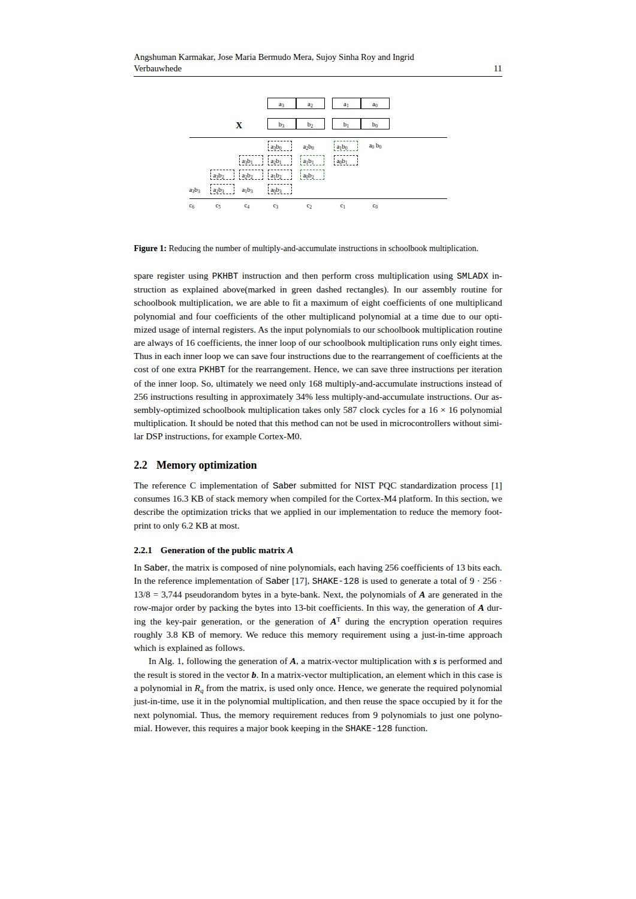Angshuman Karmakar, Jose Maria Bermudo Mera, Sujoy Sinha Roy and Ingrid Verbauwhede
11
a3
a2
a1
a0
X
b3
b2
b1
b0
a3b0
a2b0
a1b0
a0 b0
a3b1
a2b1
a1b1
a0b1
a3b2
a2b2
a1b2
a0b2
a3b3
a2b3
a1b3
a0b3
c6
c5
c4
c3
c2
c1
c0
Figure 1: Reducing the number of multiply-and-accumulate instructions in schoolbook multiplication.
spare register using PKHBT instruction and then perform cross multiplication using SMLADX instruction as explained above(marked in green dashed rectangles). In our assembly routine for schoolbook multiplication, we are able to fit a maximum of eight coefficients of one multiplicand polynomial and four coefficients of the other multiplicand polynomial at a time due to our optimized usage of internal registers. As the input polynomials to our schoolbook multiplication routine are always of 16 coefficients, the inner loop of our schoolbook multiplication runs only eight times. Thus in each inner loop we can save four instructions due to the rearrangement of coefficients at the cost of one extra PKHBT for the rearrangement. Hence, we can save three instructions per iteration of the inner loop. So, ultimately we need only 168 multiply-and-accumulate instructions instead of 256 instructions resulting in approximately 34% less multiply-and-accumulate instructions. Our assembly-optimized schoolbook multiplication takes only 587 clock cycles for a 16 × 16 polynomial multiplication. It should be noted that this method can not be used in microcontrollers without similar DSP instructions, for example Cortex-M0.
2.2 Memory optimization
The reference C implementation of Saber submitted for NIST PQC standardization process [1] consumes 16.3 KB of stack memory when compiled for the Cortex-M4 platform. In this section, we describe the optimization tricks that we applied in our implementation to reduce the memory footprint to only 6.2 KB at most.
2.2.1 Generation of the public matrix A
In Saber, the matrix is composed of nine polynomials, each having 256 coefficients of 13 bits each. In the reference implementation of Saber [17], SHAKE-128 is used to generate a total of 9 · 256 · 13/8 = 3,744 pseudorandom bytes in a byte-bank. Next, the polynomials of A are generated in the row-major order by packing the bytes into 13-bit coefficients. In this way, the generation of A during the key-pair generation, or the generation of AT during the encryption operation requires roughly 3.8 KB of memory. We reduce this memory requirement using a just-in-time approach which is explained as follows.
In Alg. 1, following the generation of A, a matrix-vector multiplication with s is performed and the result is stored in the vector b. In a matrix-vector multiplication, an element which in this case is a polynomial in Rq from the matrix, is used only once. Hence, we generate the required polynomial just-in-time, use it in the polynomial multiplication, and then reuse the space occupied by it for the next polynomial. Thus, the memory requirement reduces from 9 polynomials to just one polynomial. However, this requires a major book keeping in the SHAKE-128 function.